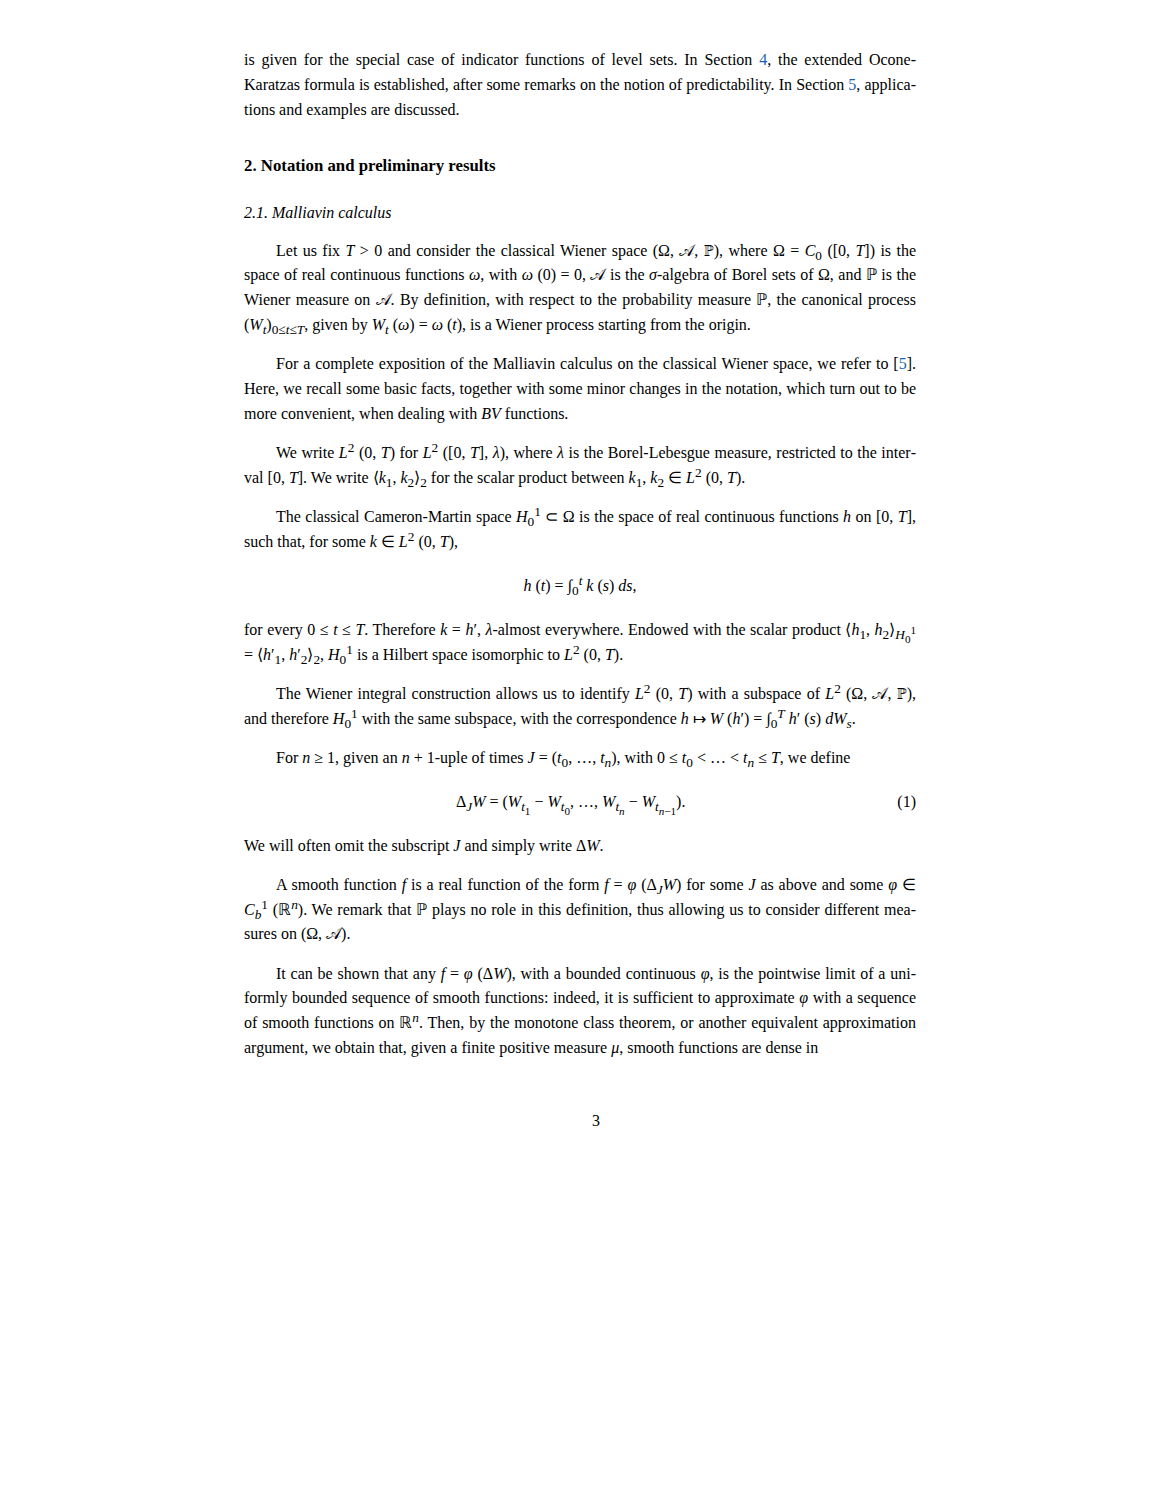is given for the special case of indicator functions of level sets. In Section 4, the extended Ocone-Karatzas formula is established, after some remarks on the notion of predictability. In Section 5, applications and examples are discussed.
2. Notation and preliminary results
2.1. Malliavin calculus
Let us fix T > 0 and consider the classical Wiener space (Ω, 𝒜, ℙ), where Ω = C0 ([0, T]) is the space of real continuous functions ω, with ω (0) = 0, 𝒜 is the σ-algebra of Borel sets of Ω, and ℙ is the Wiener measure on 𝒜. By definition, with respect to the probability measure ℙ, the canonical process (Wt)0≤t≤T, given by Wt (ω) = ω (t), is a Wiener process starting from the origin.
For a complete exposition of the Malliavin calculus on the classical Wiener space, we refer to [5]. Here, we recall some basic facts, together with some minor changes in the notation, which turn out to be more convenient, when dealing with BV functions.
We write L2 (0, T) for L2 ([0, T], λ), where λ is the Borel-Lebesgue measure, restricted to the interval [0, T]. We write ⟨k1, k2⟩2 for the scalar product between k1, k2 ∈ L2 (0, T).
The classical Cameron-Martin space H01 ⊂ Ω is the space of real continuous functions h on [0, T], such that, for some k ∈ L2 (0, T),
h (t) = ∫0t k (s) ds,
for every 0 ≤ t ≤ T. Therefore k = h′, λ-almost everywhere. Endowed with the scalar product ⟨h1, h2⟩H01 = ⟨h′1, h′2⟩2, H01 is a Hilbert space isomorphic to L2 (0, T).
The Wiener integral construction allows us to identify L2 (0, T) with a subspace of L2 (Ω, 𝒜, ℙ), and therefore H01 with the same subspace, with the correspondence h ↦ W (h′) = ∫0T h′ (s) dWs.
For n ≥ 1, given an n + 1-uple of times J = (t0, …, tn), with 0 ≤ t0 < … < tn ≤ T, we define
ΔJW = (Wt1 − Wt0, …, Wtn − Wtn−1). (1)
We will often omit the subscript J and simply write ΔW.
A smooth function f is a real function of the form f = φ (ΔJW) for some J as above and some φ ∈ Cb1 (ℝn). We remark that ℙ plays no role in this definition, thus allowing us to consider different measures on (Ω, 𝒜).
It can be shown that any f = φ (ΔW), with a bounded continuous φ, is the pointwise limit of a uniformly bounded sequence of smooth functions: indeed, it is sufficient to approximate φ with a sequence of smooth functions on ℝn. Then, by the monotone class theorem, or another equivalent approximation argument, we obtain that, given a finite positive measure μ, smooth functions are dense in
3